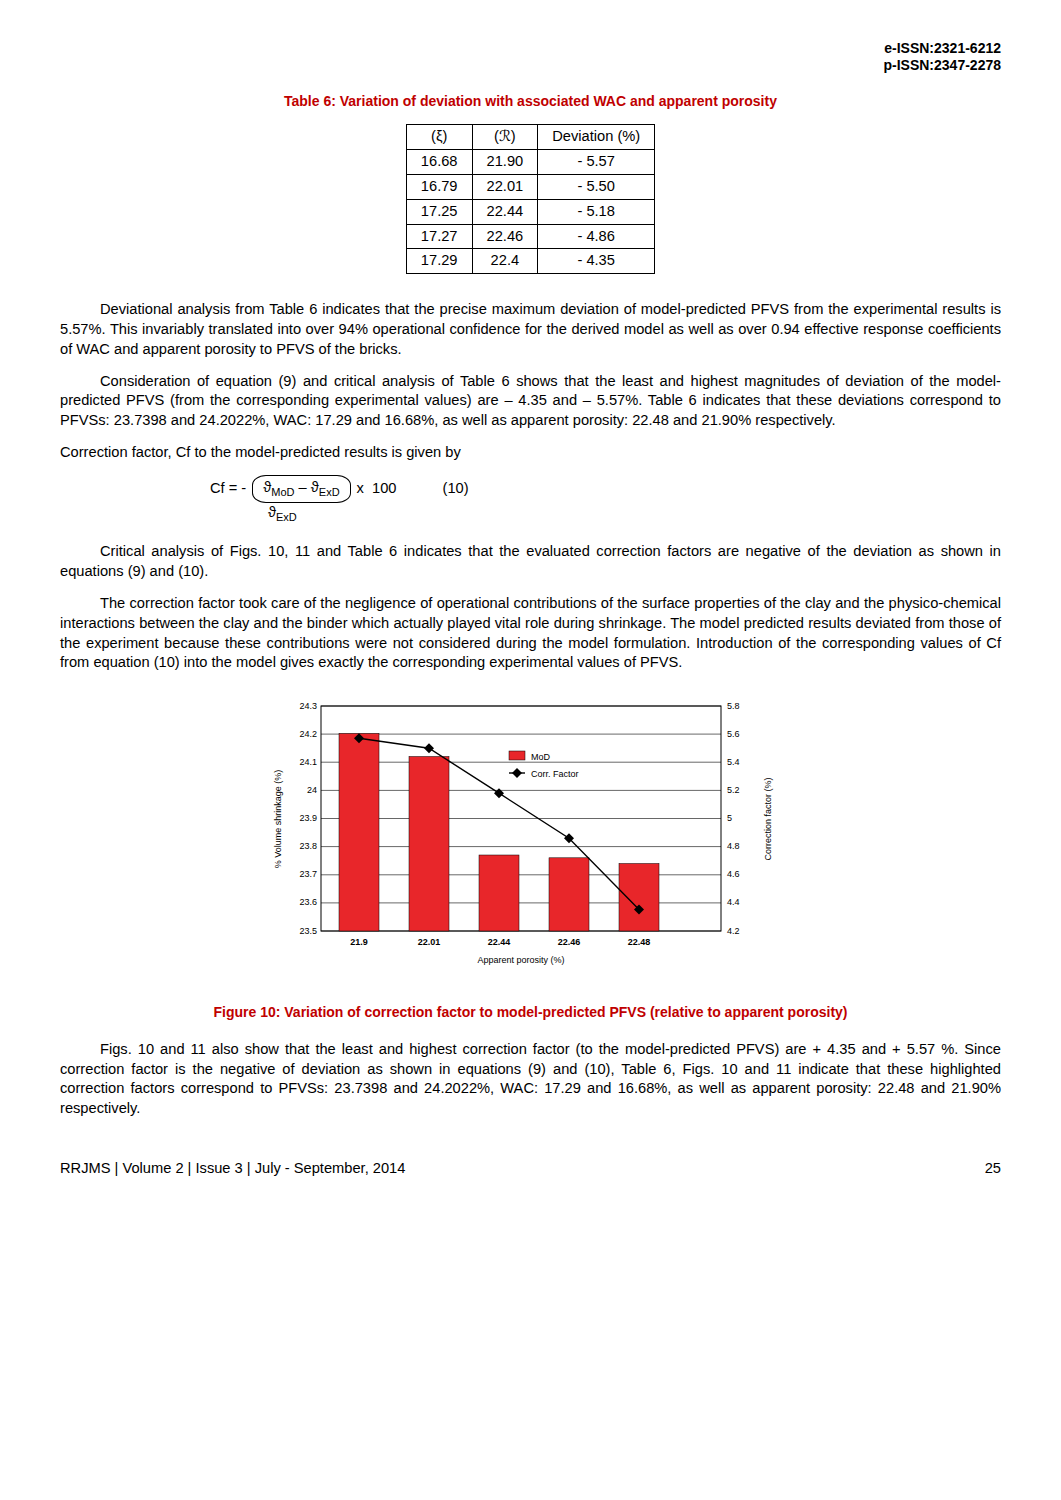e-ISSN:2321-6212
p-ISSN:2347-2278
Table 6: Variation of deviation with associated WAC and apparent porosity
| (ξ) | (ℛ) | Deviation (%) |
| --- | --- | --- |
| 16.68 | 21.90 | - 5.57 |
| 16.79 | 22.01 | - 5.50 |
| 17.25 | 22.44 | - 5.18 |
| 17.27 | 22.46 | - 4.86 |
| 17.29 | 22.4 | - 4.35 |
Deviational analysis from Table 6 indicates that the precise maximum deviation of model-predicted PFVS from the experimental results is 5.57%. This invariably translated into over 94% operational confidence for the derived model as well as over 0.94 effective response coefficients of WAC and apparent porosity to PFVS of the bricks.
Consideration of equation (9) and critical analysis of Table 6 shows that the least and highest magnitudes of deviation of the model-predicted PFVS (from the corresponding experimental values) are – 4.35 and – 5.57%. Table 6 indicates that these deviations correspond to PFVSs: 23.7398 and 24.2022%, WAC: 17.29 and 16.68%, as well as apparent porosity: 22.48 and 21.90% respectively.
Correction factor, Cf to the model-predicted results is given by
Cf = - ϑMoD – ϑExD x 100 (10)
ϑExD
Critical analysis of Figs. 10, 11 and Table 6 indicates that the evaluated correction factors are negative of the deviation as shown in equations (9) and (10).
The correction factor took care of the negligence of operational contributions of the surface properties of the clay and the physico-chemical interactions between the clay and the binder which actually played vital role during shrinkage. The model predicted results deviated from those of the experiment because these contributions were not considered during the model formulation. Introduction of the corresponding values of Cf from equation (10) into the model gives exactly the corresponding experimental values of PFVS.
24.3 24.2 24.1 24 23.9 23.8 23.7 23.6 23.5 5.8 5.6 5.4 5.2 5 4.8 4.6 4.4 4.2 MoD Corr. Factor 21.9 22.01 22.44 22.46 22.48 Apparent porosity (%) % Volume shrinkage (%) Correction factor (%)
Figure 10: Variation of correction factor to model-predicted PFVS (relative to apparent porosity)
Figs. 10 and 11 also show that the least and highest correction factor (to the model-predicted PFVS) are + 4.35 and + 5.57 %. Since correction factor is the negative of deviation as shown in equations (9) and (10), Table 6, Figs. 10 and 11 indicate that these highlighted correction factors correspond to PFVSs: 23.7398 and 24.2022%, WAC: 17.29 and 16.68%, as well as apparent porosity: 22.48 and 21.90% respectively.
RRJMS | Volume 2 | Issue 3 | July - September, 2014
25